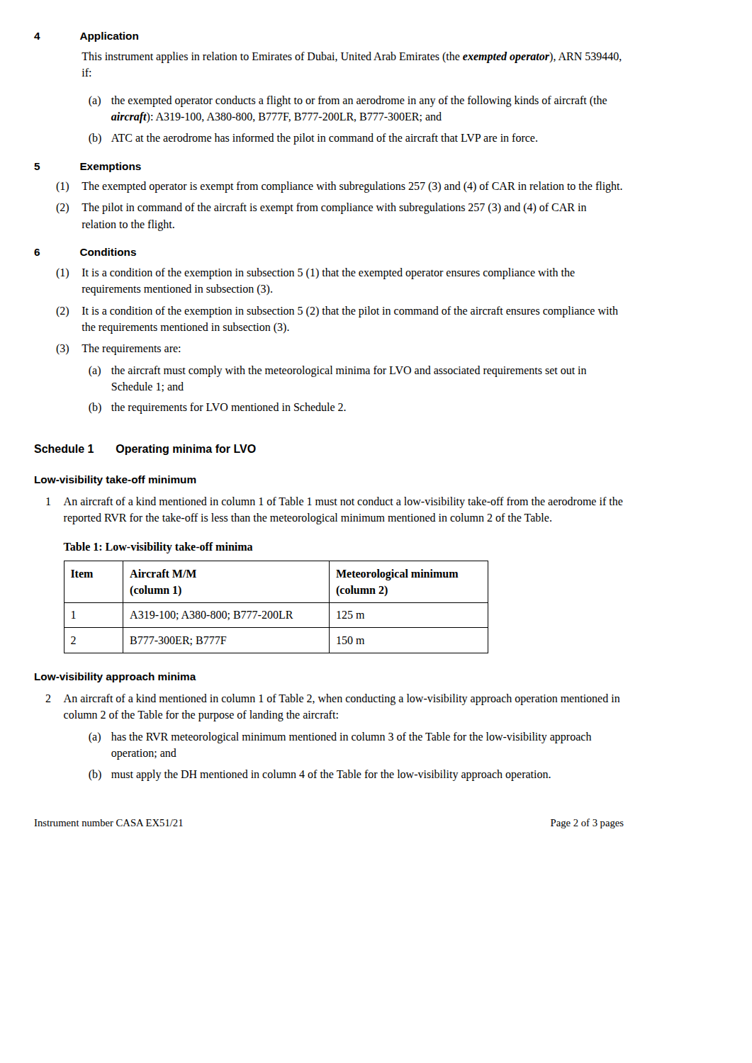4 Application
This instrument applies in relation to Emirates of Dubai, United Arab Emirates (the exempted operator), ARN 539440, if:
(a) the exempted operator conducts a flight to or from an aerodrome in any of the following kinds of aircraft (the aircraft): A319-100, A380-800, B777F, B777-200LR, B777-300ER; and
(b) ATC at the aerodrome has informed the pilot in command of the aircraft that LVP are in force.
5 Exemptions
(1) The exempted operator is exempt from compliance with subregulations 257 (3) and (4) of CAR in relation to the flight.
(2) The pilot in command of the aircraft is exempt from compliance with subregulations 257 (3) and (4) of CAR in relation to the flight.
6 Conditions
(1) It is a condition of the exemption in subsection 5 (1) that the exempted operator ensures compliance with the requirements mentioned in subsection (3).
(2) It is a condition of the exemption in subsection 5 (2) that the pilot in command of the aircraft ensures compliance with the requirements mentioned in subsection (3).
(3) The requirements are:
(a) the aircraft must comply with the meteorological minima for LVO and associated requirements set out in Schedule 1; and
(b) the requirements for LVO mentioned in Schedule 2.
Schedule 1 Operating minima for LVO
Low-visibility take-off minimum
1 An aircraft of a kind mentioned in column 1 of Table 1 must not conduct a low-visibility take-off from the aerodrome if the reported RVR for the take-off is less than the meteorological minimum mentioned in column 2 of the Table.
Table 1: Low-visibility take-off minima
| Item | Aircraft M/M (column 1) | Meteorological minimum (column 2) |
| --- | --- | --- |
| 1 | A319-100; A380-800; B777-200LR | 125 m |
| 2 | B777-300ER; B777F | 150 m |
Low-visibility approach minima
2 An aircraft of a kind mentioned in column 1 of Table 2, when conducting a low-visibility approach operation mentioned in column 2 of the Table for the purpose of landing the aircraft:
(a) has the RVR meteorological minimum mentioned in column 3 of the Table for the low-visibility approach operation; and
(b) must apply the DH mentioned in column 4 of the Table for the low-visibility approach operation.
Instrument number CASA EX51/21 Page 2 of 3 pages